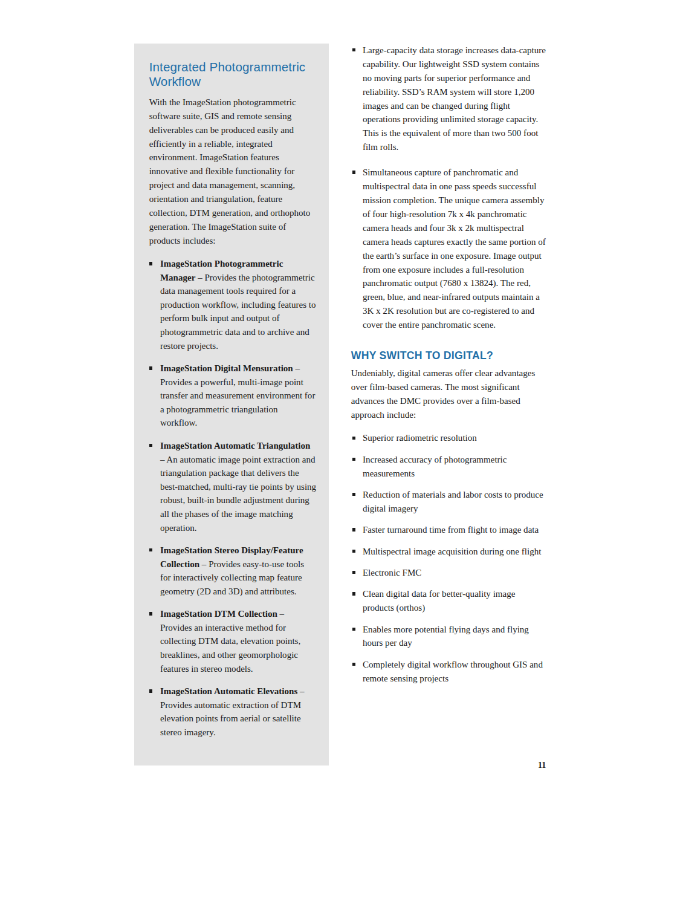Integrated Photogrammetric Workflow
With the ImageStation photogrammetric software suite, GIS and remote sensing deliverables can be produced easily and efficiently in a reliable, integrated environment. ImageStation features innovative and flexible functionality for project and data management, scanning, orientation and triangulation, feature collection, DTM generation, and orthophoto generation. The ImageStation suite of products includes:
ImageStation Photogrammetric Manager – Provides the photogrammetric data management tools required for a production workflow, including features to perform bulk input and output of photogrammetric data and to archive and restore projects.
ImageStation Digital Mensuration – Provides a powerful, multi-image point transfer and measurement environment for a photogrammetric triangulation workflow.
ImageStation Automatic Triangulation – An automatic image point extraction and triangulation package that delivers the best-matched, multi-ray tie points by using robust, built-in bundle adjustment during all the phases of the image matching operation.
ImageStation Stereo Display/Feature Collection – Provides easy-to-use tools for interactively collecting map feature geometry (2D and 3D) and attributes.
ImageStation DTM Collection – Provides an interactive method for collecting DTM data, elevation points, breaklines, and other geomorphologic features in stereo models.
ImageStation Automatic Elevations – Provides automatic extraction of DTM elevation points from aerial or satellite stereo imagery.
Large-capacity data storage increases data-capture capability. Our lightweight SSD system contains no moving parts for superior performance and reliability. SSD’s RAM system will store 1,200 images and can be changed during flight operations providing unlimited storage capacity. This is the equivalent of more than two 500 foot film rolls.
Simultaneous capture of panchromatic and multispectral data in one pass speeds successful mission completion. The unique camera assembly of four high-resolution 7k x 4k panchromatic camera heads and four 3k x 2k multispectral camera heads captures exactly the same portion of the earth’s surface in one exposure. Image output from one exposure includes a full-resolution panchromatic output (7680 x 13824). The red, green, blue, and near-infrared outputs maintain a 3K x 2K resolution but are co-registered to and cover the entire panchromatic scene.
Why switch to digital?
Undeniably, digital cameras offer clear advantages over film-based cameras. The most significant advances the DMC provides over a film-based approach include:
Superior radiometric resolution
Increased accuracy of photogrammetric measurements
Reduction of materials and labor costs to produce digital imagery
Faster turnaround time from flight to image data
Multispectral image acquisition during one flight
Electronic FMC
Clean digital data for better-quality image products (orthos)
Enables more potential flying days and flying hours per day
Completely digital workflow throughout GIS and remote sensing projects
11